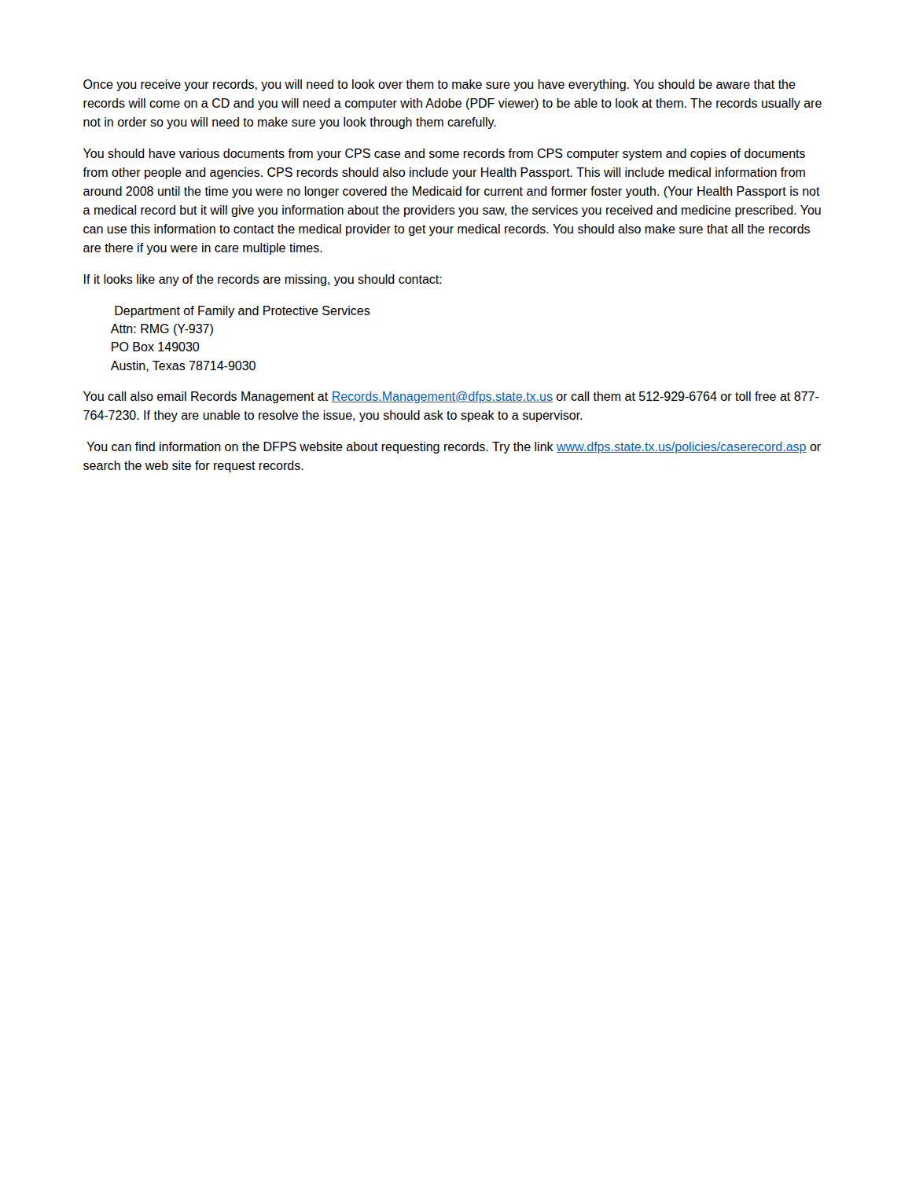Once you receive your records, you will need to look over them to make sure you have everything. You should be aware that the records will come on a CD and you will need a computer with Adobe (PDF viewer) to be able to look at them. The records usually are not in order so you will need to make sure you look through them carefully.
You should have various documents from your CPS case and some records from CPS computer system and copies of documents from other people and agencies. CPS records should also include your Health Passport. This will include medical information from around 2008 until the time you were no longer covered the Medicaid for current and former foster youth. (Your Health Passport is not a medical record but it will give you information about the providers you saw, the services you received and medicine prescribed. You can use this information to contact the medical provider to get your medical records. You should also make sure that all the records are there if you were in care multiple times.
If it looks like any of the records are missing, you should contact:
Department of Family and Protective Services
Attn: RMG (Y-937)
PO Box 149030
Austin, Texas 78714-9030
You call also email Records Management at Records.Management@dfps.state.tx.us or call them at 512-929-6764 or toll free at 877-764-7230. If they are unable to resolve the issue, you should ask to speak to a supervisor.
You can find information on the DFPS website about requesting records. Try the link www.dfps.state.tx.us/policies/caserecord.asp or search the web site for request records.